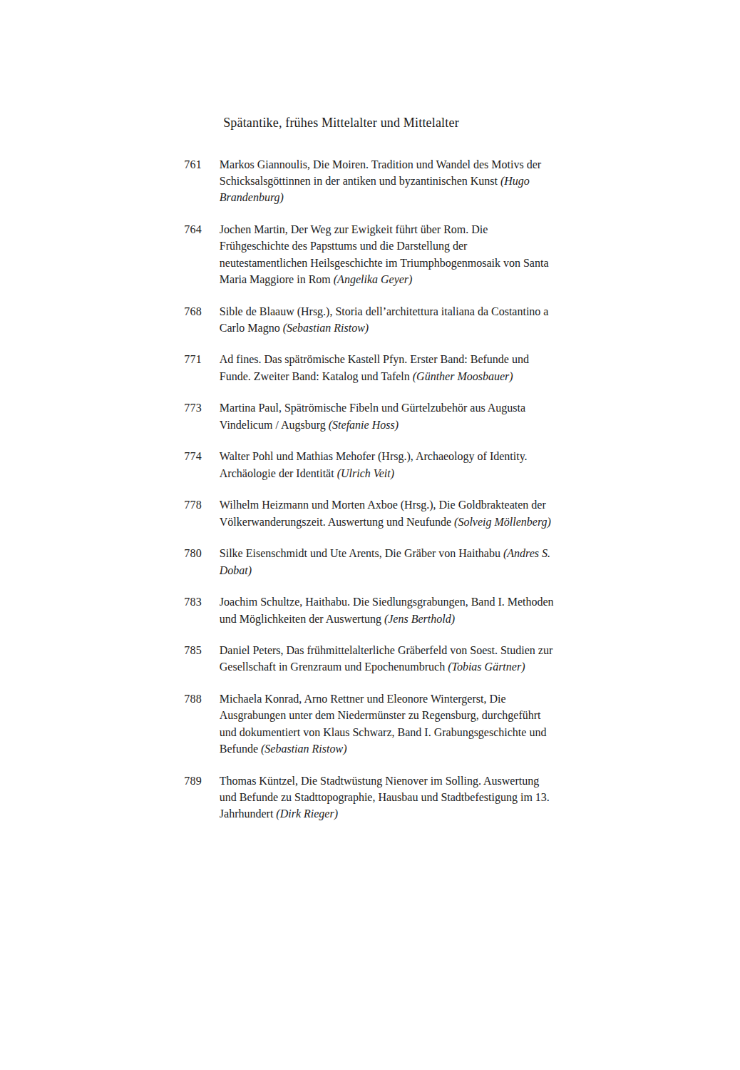Spätantike, frühes Mittelalter und Mittelalter
761 Markos Giannoulis, Die Moiren. Tradition und Wandel des Motivs der Schicksalsgöttinnen in der antiken und byzantinischen Kunst (Hugo Brandenburg)
764 Jochen Martin, Der Weg zur Ewigkeit führt über Rom. Die Frühgeschichte des Papsttums und die Darstellung der neutestamentlichen Heilsgeschichte im Triumphbogenmosaik von Santa Maria Maggiore in Rom (Angelika Geyer)
768 Sible de Blaauw (Hrsg.), Storia dell’architettura italiana da Costantino a Carlo Magno (Sebastian Ristow)
771 Ad fines. Das spätrömische Kastell Pfyn. Erster Band: Befunde und Funde. Zweiter Band: Katalog und Tafeln (Günther Moosbauer)
773 Martina Paul, Spätrömische Fibeln und Gürtelzubehör aus Augusta Vindelicum / Augsburg (Stefanie Hoss)
774 Walter Pohl und Mathias Mehofer (Hrsg.), Archaeology of Identity. Archäologie der Identität (Ulrich Veit)
778 Wilhelm Heizmann und Morten Axboe (Hrsg.), Die Goldbrakteaten der Völkerwanderungszeit. Auswertung und Neufunde (Solveig Möllenberg)
780 Silke Eisenschmidt und Ute Arents, Die Gräber von Haithabu (Andres S. Dobat)
783 Joachim Schultze, Haithabu. Die Siedlungsgrabungen, Band I. Methoden und Möglichkeiten der Auswertung (Jens Berthold)
785 Daniel Peters, Das frühmittelalterliche Gräberfeld von Soest. Studien zur Gesellschaft in Grenzraum und Epochenumbruch (Tobias Gärtner)
788 Michaela Konrad, Arno Rettner und Eleonore Wintergerst, Die Ausgrabungen unter dem Niedermünster zu Regensburg, durchgeführt und dokumentiert von Klaus Schwarz, Band I. Grabungsgeschichte und Befunde (Sebastian Ristow)
789 Thomas Küntzel, Die Stadtwüstung Nienover im Solling. Auswertung und Befunde zu Stadttopographie, Hausbau und Stadtbefestigung im 13. Jahrhundert (Dirk Rieger)